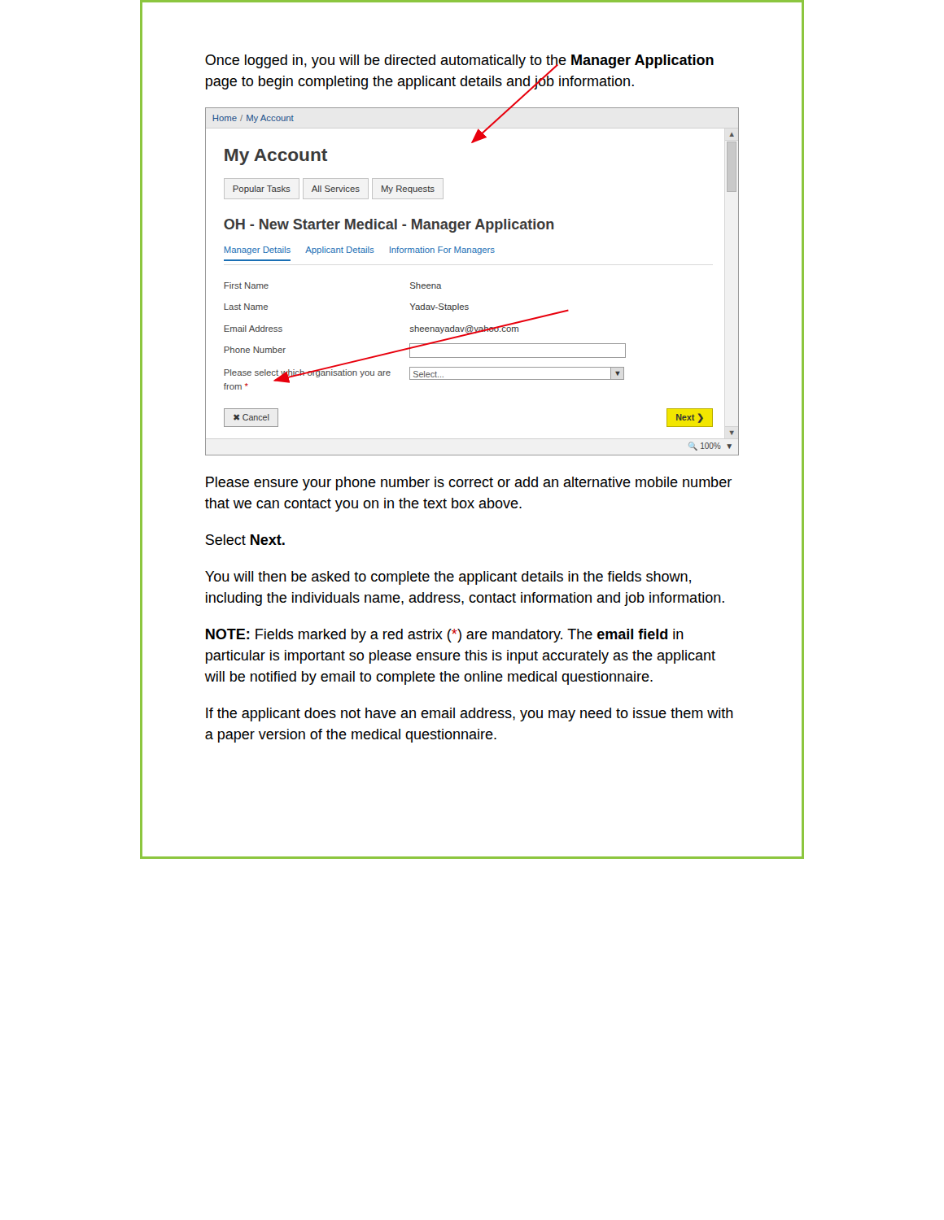Once logged in, you will be directed automatically to the Manager Application page to begin completing the applicant details and job information.
Home/My Account
My Account
Popular Tasks All Services My Requests
OH - New Starter Medical - Manager Application
Manager Details Applicant Details Information For Managers
| First Name | Sheena |
| Last Name | Yadav-Staples |
| Email Address | sheenayadav@yahoo.com |
| Phone Number | |
| Please select which organisation you are from * | Select... ▼ |
✖ Cancel Next ❯
▲
▼
🔍 100% ▼
Please ensure your phone number is correct or add an alternative mobile number that we can contact you on in the text box above.
Select Next.
You will then be asked to complete the applicant details in the fields shown, including the individuals name, address, contact information and job information.
NOTE: Fields marked by a red astrix (*) are mandatory. The email field in particular is important so please ensure this is input accurately as the applicant will be notified by email to complete the online medical questionnaire.
If the applicant does not have an email address, you may need to issue them with a paper version of the medical questionnaire.